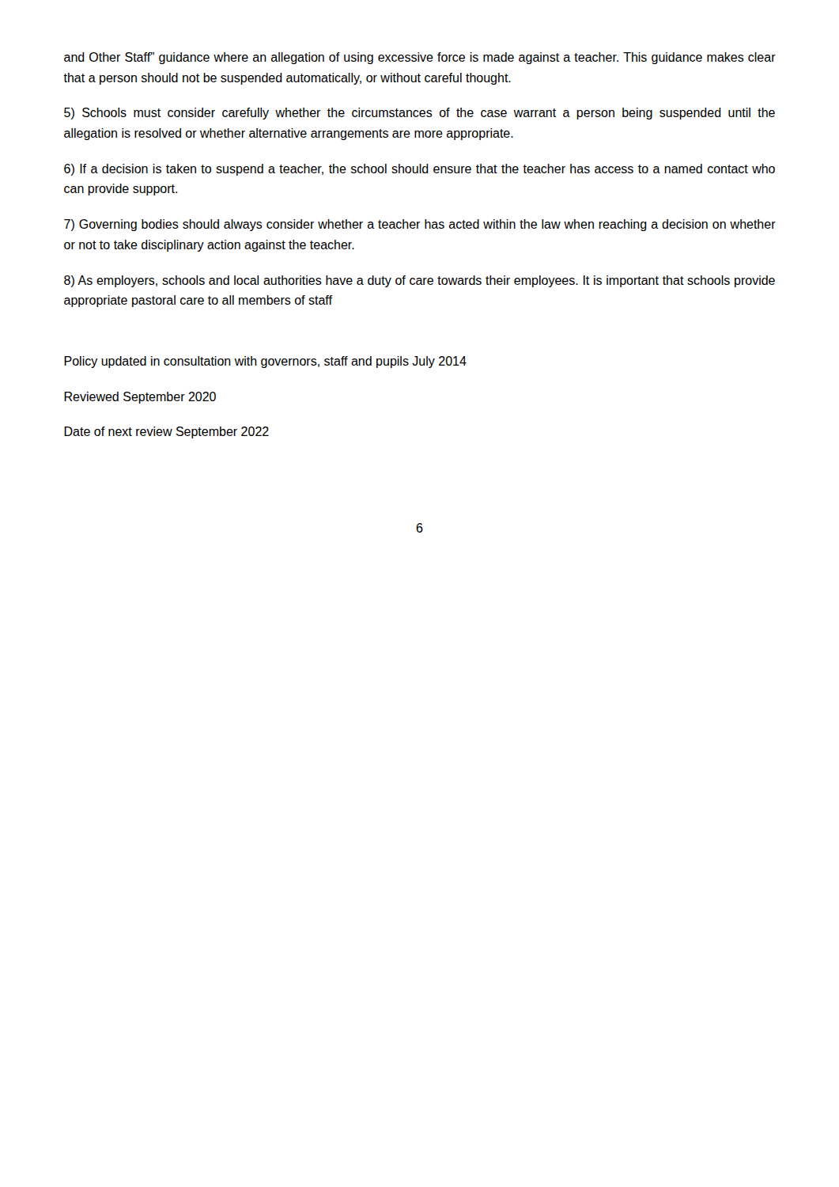and Other Staff” guidance where an allegation of using excessive force is made against a teacher. This guidance makes clear that a person should not be suspended automatically, or without careful thought.
5) Schools must consider carefully whether the circumstances of the case warrant a person being suspended until the allegation is resolved or whether alternative arrangements are more appropriate.
6) If a decision is taken to suspend a teacher, the school should ensure that the teacher has access to a named contact who can provide support.
7) Governing bodies should always consider whether a teacher has acted within the law when reaching a decision on whether or not to take disciplinary action against the teacher.
8) As employers, schools and local authorities have a duty of care towards their employees. It is important that schools provide appropriate pastoral care to all members of staff
Policy updated in consultation with governors, staff and pupils July 2014
Reviewed September 2020
Date of next review September 2022
6